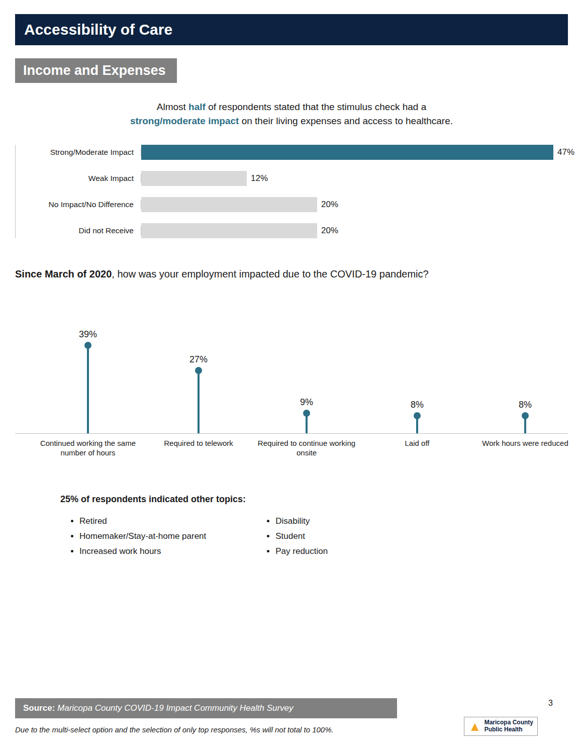Accessibility of Care
Income and Expenses
Almost half of respondents stated that the stimulus check had a
strong/moderate impact on their living expenses and access to healthcare.
Strong/Moderate Impact
47%
Weak Impact
12%
No Impact/No Difference
20%
Did not Receive
20%
Since March of 2020, how was your employment impacted due to the COVID-19 pandemic?
39%
27%
9%
8%
8%
Continued working the same number of hours Required to telework Required to continue working onsite Laid off Work hours were reduced
25% of respondents indicated other topics:
Retired
Homemaker/Stay-at-home parent
Increased work hours
Disability
Student
Pay reduction
Source: Maricopa County COVID-19 Impact Community Health Survey
▲ Maricopa County
Public Health
3
Due to the multi-select option and the selection of only top responses, %s will not total to 100%.